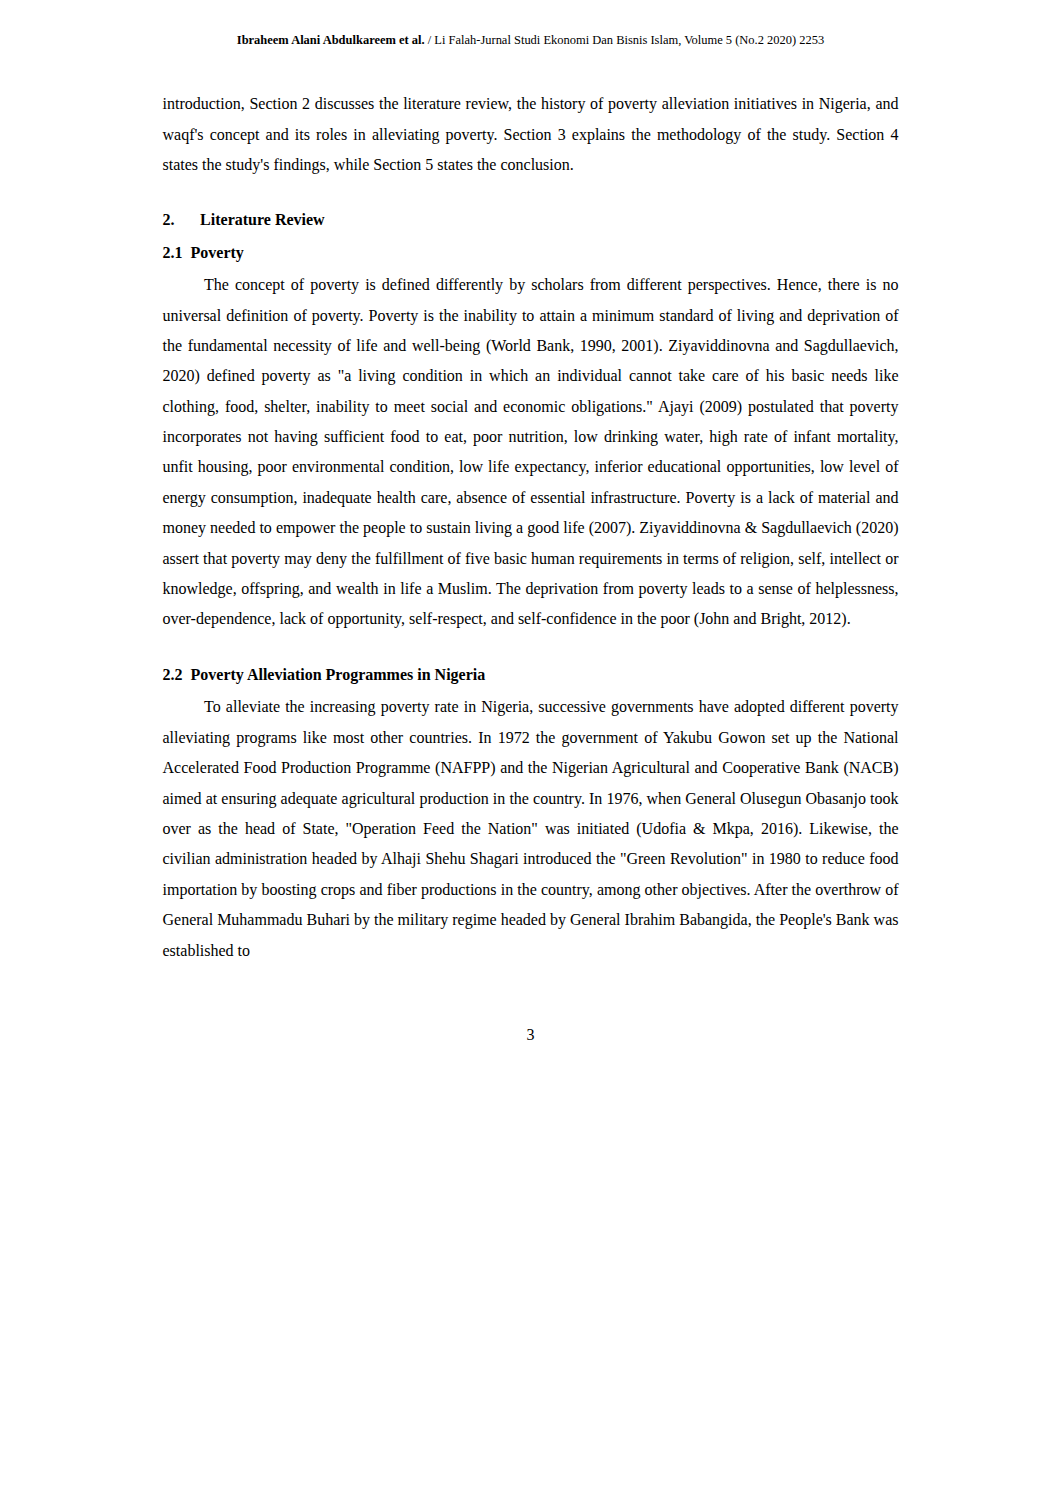Ibraheem Alani Abdulkareem et al. / Li Falah-Jurnal Studi Ekonomi Dan Bisnis Islam, Volume 5 (No.2 2020) 2253
introduction, Section 2 discusses the literature review, the history of poverty alleviation initiatives in Nigeria, and waqf's concept and its roles in alleviating poverty. Section 3 explains the methodology of the study. Section 4 states the study's findings, while Section 5 states the conclusion.
2. Literature Review
2.1 Poverty
The concept of poverty is defined differently by scholars from different perspectives. Hence, there is no universal definition of poverty. Poverty is the inability to attain a minimum standard of living and deprivation of the fundamental necessity of life and well-being (World Bank, 1990, 2001). Ziyaviddinovna and Sagdullaevich, 2020) defined poverty as "a living condition in which an individual cannot take care of his basic needs like clothing, food, shelter, inability to meet social and economic obligations." Ajayi (2009) postulated that poverty incorporates not having sufficient food to eat, poor nutrition, low drinking water, high rate of infant mortality, unfit housing, poor environmental condition, low life expectancy, inferior educational opportunities, low level of energy consumption, inadequate health care, absence of essential infrastructure. Poverty is a lack of material and money needed to empower the people to sustain living a good life (2007). Ziyaviddinovna & Sagdullaevich (2020) assert that poverty may deny the fulfillment of five basic human requirements in terms of religion, self, intellect or knowledge, offspring, and wealth in life a Muslim. The deprivation from poverty leads to a sense of helplessness, over-dependence, lack of opportunity, self-respect, and self-confidence in the poor (John and Bright, 2012).
2.2 Poverty Alleviation Programmes in Nigeria
To alleviate the increasing poverty rate in Nigeria, successive governments have adopted different poverty alleviating programs like most other countries. In 1972 the government of Yakubu Gowon set up the National Accelerated Food Production Programme (NAFPP) and the Nigerian Agricultural and Cooperative Bank (NACB) aimed at ensuring adequate agricultural production in the country. In 1976, when General Olusegun Obasanjo took over as the head of State, "Operation Feed the Nation" was initiated (Udofia & Mkpa, 2016). Likewise, the civilian administration headed by Alhaji Shehu Shagari introduced the "Green Revolution" in 1980 to reduce food importation by boosting crops and fiber productions in the country, among other objectives. After the overthrow of General Muhammadu Buhari by the military regime headed by General Ibrahim Babangida, the People's Bank was established to
3